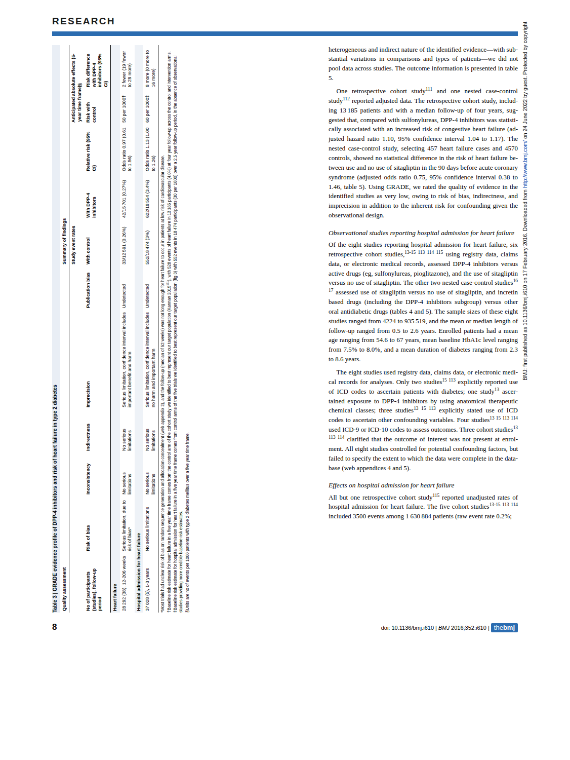RESEARCH
BMJ: first published as 10.1136/bmj.i610 on 17 February 2016. Downloaded from http://www.bmj.com/ on 24 June 2022 by guest. Protected by copyright.
Table 3 | GRADE evidence profile of DPP-4 inhibitors and risk of heart failure in type 2 diabetes
| Quality assessment | Summary of findings |
| --- | --- |
| | Study event rates | | Anticipated absolute effects (5- year time frame)§ |
| No of participants (studies), follow-up period | Risk of bias | Inconsistency | Indirectness | Imprecision | Publication bias | With control | With DPP-4 inhibitors | Relative risk (95% CI) | Risk with control | Risk difference with DPP-4 inhibitors (95% CI) |
| Heart failure |
| 28 292 (38), 12-206 weeks | Serious limitation, due to risk of bias* | No serious limitations | No serious limitations | Serious limitation, confidence interval includes important benefit and harm | Undetected | 33/12 591 (0.26%) | 42/15 701 (0.27%) | Odds ratio 0.97 (0.61 to 1.56) | 50 per 1000† | 2 fewer (19 fewer to 28 more) |
| Hospital admission for heart failure |
| 37 028 (5), 1-3 years | No serious limitations | No serious limitations | No serious limitations | Serious limitation, confidence interval includes no harm and important harm | Undetected | 552/18 474 (3%) | 622/18 554 (3.4%) | Odds ratio 1.13 (1.00 to 1.26) | 60 per 1000‡ | 8 more (0 more to 16 more) |
*Most trials had unclear risk of bias on random sequence generation and allocation concealment (web appendix 2), and the follow-up (median of 52 weeks) was not long enough for heart failure to occur in patients at low risk of cardiovascular disease.
†Baseline risk estimate for heart failure in a five year time frame comes from the control arm of the cohort study we identified to best represent our target population (Kannan 2015111), with 528 events of heart failure in 13 185 participants (4.0%) at four year follow-up across the control and intervention arms.
‡Baseline risk estimate for hospital admission for heart failure in a five year time frame comes from control arms of the five trials we identified to best represent our target population (fig 3) with 552 events in 18 474 participants (30 per 1000) over a 2.5 year follow-up period, in the absence of observational studies providing more credible baseline risk estimates.
§Units are no of events per 1000 patients with type 2 diabetes mellitus over a five year time frame.
heterogeneous and indirect nature of the identified evidence—with substantial variations in comparisons and types of patients—we did not pool data across studies. The outcome information is presented in table 5.
One retrospective cohort study111 and one nested case-control study112 reported adjusted data. The retrospective cohort study, including 13 185 patients and with a median follow-up of four years, suggested that, compared with sulfonylureas, DPP-4 inhibitors was statistically associated with an increased risk of congestive heart failure (adjusted hazard ratio 1.10, 95% confidence interval 1.04 to 1.17). The nested case-control study, selecting 457 heart failure cases and 4570 controls, showed no statistical difference in the risk of heart failure between use and no use of sitagliptin in the 90 days before acute coronary syndrome (adjusted odds ratio 0.75, 95% confidence interval 0.38 to 1.46, table 5). Using GRADE, we rated the quality of evidence in the identified studies as very low, owing to risk of bias, indirectness, and imprecision in addition to the inherent risk for confounding given the observational design.
Observational studies reporting hospital admission for heart failure
Of the eight studies reporting hospital admission for heart failure, six retrospective cohort studies,13-15 113 114 115 using registry data, claims data, or electronic medical records, assessed DPP-4 inhibitors versus active drugs (eg, sulfonylureas, pioglitazone), and the use of sitagliptin versus no use of sitagliptin. The other two nested case-control studies16 17 assessed use of sitagliptin versus no use of sitagliptin, and incretin based drugs (including the DPP-4 inhibitors subgroup) versus other oral antidiabetic drugs (tables 4 and 5). The sample sizes of these eight studies ranged from 4224 to 935 519, and the mean or median length of follow-up ranged from 0.5 to 2.6 years. Enrolled patients had a mean age ranging from 54.6 to 67 years, mean baseline HbA1c level ranging from 7.5% to 8.0%, and a mean duration of diabetes ranging from 2.3 to 8.6 years.
The eight studies used registry data, claims data, or electronic medical records for analyses. Only two studies15 113 explicitly reported use of ICD codes to ascertain patients with diabetes; one study13 ascertained exposure to DPP-4 inhibitors by using anatomical therapeutic chemical classes; three studies13 15 113 explicitly stated use of ICD codes to ascertain other confounding variables. Four studies13 15 113 114 used ICD-9 or ICD-10 codes to assess outcomes. Three cohort studies13 113 114 clarified that the outcome of interest was not present at enrolment. All eight studies controlled for potential confounding factors, but failed to specify the extent to which the data were complete in the database (web appendices 4 and 5).
Effects on hospital admission for heart failure
All but one retrospective cohort study115 reported unadjusted rates of hospital admission for heart failure. The five cohort studies13-15 113 114 included 3500 events among 1 630 884 patients (raw event rate 0.2%;
8
doi: 10.1136/bmj.i610 | BMJ 2016;352:i610 | thebmj